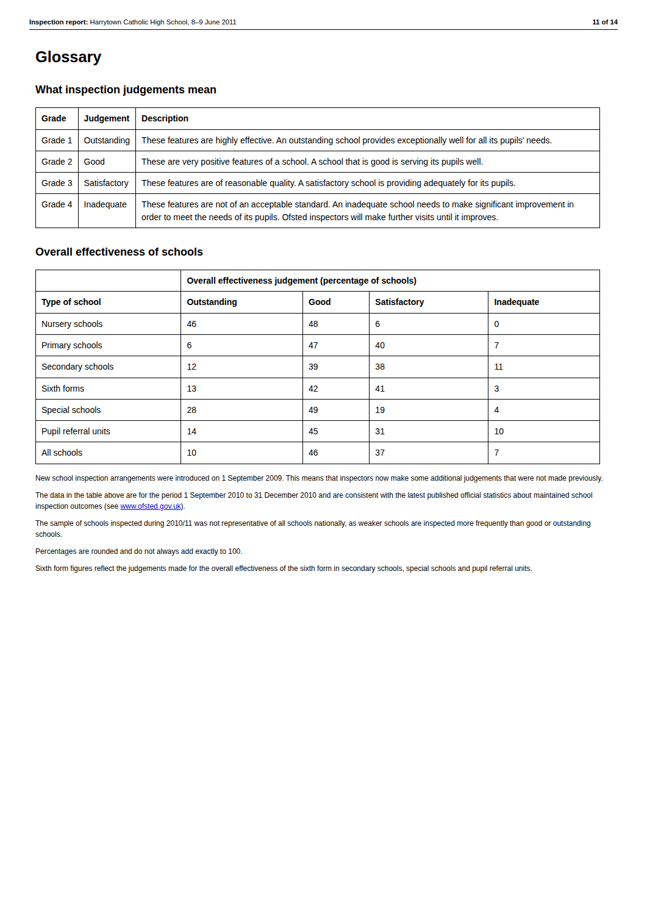Inspection report: Harrytown Catholic High School, 8–9 June 2011
11 of 14
Glossary
What inspection judgements mean
| Grade | Judgement | Description |
| --- | --- | --- |
| Grade 1 | Outstanding | These features are highly effective. An outstanding school provides exceptionally well for all its pupils' needs. |
| Grade 2 | Good | These are very positive features of a school. A school that is good is serving its pupils well. |
| Grade 3 | Satisfactory | These features are of reasonable quality. A satisfactory school is providing adequately for its pupils. |
| Grade 4 | Inadequate | These features are not of an acceptable standard. An inadequate school needs to make significant improvement in order to meet the needs of its pupils. Ofsted inspectors will make further visits until it improves. |
Overall effectiveness of schools
| | Overall effectiveness judgement (percentage of schools) |
| --- | --- |
| Type of school | Outstanding | Good | Satisfactory | Inadequate |
| Nursery schools | 46 | 48 | 6 | 0 |
| Primary schools | 6 | 47 | 40 | 7 |
| Secondary schools | 12 | 39 | 38 | 11 |
| Sixth forms | 13 | 42 | 41 | 3 |
| Special schools | 28 | 49 | 19 | 4 |
| Pupil referral units | 14 | 45 | 31 | 10 |
| All schools | 10 | 46 | 37 | 7 |
New school inspection arrangements were introduced on 1 September 2009. This means that inspectors now make some additional judgements that were not made previously.
The data in the table above are for the period 1 September 2010 to 31 December 2010 and are consistent with the latest published official statistics about maintained school inspection outcomes (see www.ofsted.gov.uk).
The sample of schools inspected during 2010/11 was not representative of all schools nationally, as weaker schools are inspected more frequently than good or outstanding schools.
Percentages are rounded and do not always add exactly to 100.
Sixth form figures reflect the judgements made for the overall effectiveness of the sixth form in secondary schools, special schools and pupil referral units.